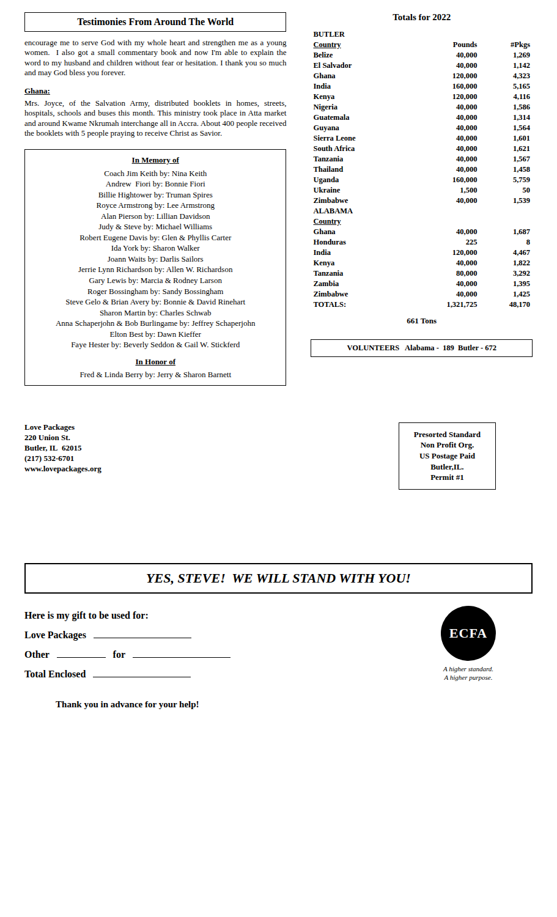Testimonies From Around The World
encourage me to serve God with my whole heart and strengthen me as a young women. I also got a small commentary book and now I'm able to explain the word to my husband and children without fear or hesitation. I thank you so much and may God bless you forever.
Ghana:
Mrs. Joyce, of the Salvation Army, distributed booklets in homes, streets, hospitals, schools and buses this month. This ministry took place in Atta market and around Kwame Nkrumah interchange all in Accra. About 400 people received the booklets with 5 people praying to receive Christ as Savior.
In Memory of
Coach Jim Keith by: Nina Keith
Andrew Fiori by: Bonnie Fiori
Billie Hightower by: Truman Spires
Royce Armstrong by: Lee Armstrong
Alan Pierson by: Lillian Davidson
Judy & Steve by: Michael Williams
Robert Eugene Davis by: Glen & Phyllis Carter
Ida York by: Sharon Walker
Joann Waits by: Darlis Sailors
Jerrie Lynn Richardson by: Allen W. Richardson
Gary Lewis by: Marcia & Rodney Larson
Roger Bossingham by: Sandy Bossingham
Steve Gelo & Brian Avery by: Bonnie & David Rinehart
Sharon Martin by: Charles Schwab
Anna Schaperjohn & Bob Burlingame by: Jeffrey Schaperjohn
Elton Best by: Dawn Kieffer
Faye Hester by: Beverly Seddon & Gail W. Stickferd
In Honor of
Fred & Linda Berry by: Jerry & Sharon Barnett
Totals for 2022
| BUTLER | | |
| Country | Pounds | #Pkgs |
| Belize | 40,000 | 1,269 |
| El Salvador | 40,000 | 1,142 |
| Ghana | 120,000 | 4,323 |
| India | 160,000 | 5,165 |
| Kenya | 120,000 | 4,116 |
| Nigeria | 40,000 | 1,586 |
| Guatemala | 40,000 | 1,314 |
| Guyana | 40,000 | 1,564 |
| Sierra Leone | 40,000 | 1,601 |
| South Africa | 40,000 | 1,621 |
| Tanzania | 40,000 | 1,567 |
| Thailand | 40,000 | 1,458 |
| Uganda | 160,000 | 5,759 |
| Ukraine | 1,500 | 50 |
| Zimbabwe | 40,000 | 1,539 |
| ALABAMA | | |
| Country | | |
| Ghana | 40,000 | 1,687 |
| Honduras | 225 | 8 |
| India | 120,000 | 4,467 |
| Kenya | 40,000 | 1,822 |
| Tanzania | 80,000 | 3,292 |
| Zambia | 40,000 | 1,395 |
| Zimbabwe | 40,000 | 1,425 |
| TOTALS: | 1,321,725 | 48,170 |
661 Tons
VOLUNTEERS Alabama - 189 Butler - 672
Love Packages
220 Union St.
Butler, IL 62015
(217) 532-6701
www.lovepackages.org
Presorted Standard
Non Profit Org.
US Postage Paid
Butler,IL.
Permit #1
YES, STEVE! WE WILL STAND WITH YOU!
Here is my gift to be used for:
Love Packages
Other for
Total Enclosed
Thank you in advance for your help!
ECFA
A higher standard.
A higher purpose.